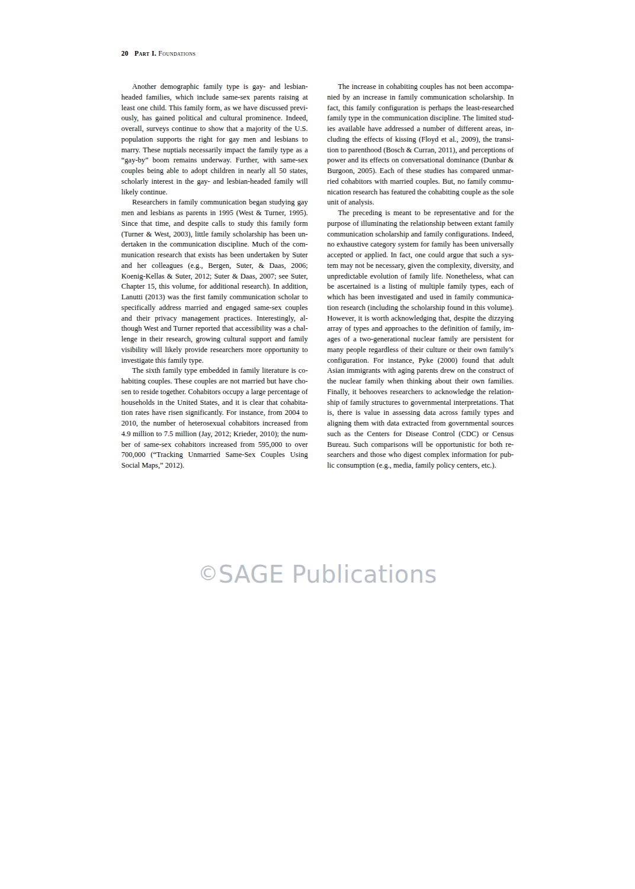20 Part I. Foundations
Another demographic family type is gay- and lesbian-headed families, which include same-sex parents raising at least one child. This family form, as we have discussed previously, has gained political and cultural prominence. Indeed, overall, surveys continue to show that a majority of the U.S. population supports the right for gay men and lesbians to marry. These nuptials necessarily impact the family type as a “gay-by” boom remains underway. Further, with same-sex couples being able to adopt children in nearly all 50 states, scholarly interest in the gay- and lesbian-headed family will likely continue.
Researchers in family communication began studying gay men and lesbians as parents in 1995 (West & Turner, 1995). Since that time, and despite calls to study this family form (Turner & West, 2003), little family scholarship has been undertaken in the communication discipline. Much of the communication research that exists has been undertaken by Suter and her colleagues (e.g., Bergen, Suter, & Daas, 2006; Koenig-Kellas & Suter, 2012; Suter & Daas, 2007; see Suter, Chapter 15, this volume, for additional research). In addition, Lanutti (2013) was the first family communication scholar to specifically address married and engaged same-sex couples and their privacy management practices. Interestingly, although West and Turner reported that accessibility was a challenge in their research, growing cultural support and family visibility will likely provide researchers more opportunity to investigate this family type.
The sixth family type embedded in family literature is cohabiting couples. These couples are not married but have chosen to reside together. Cohabitors occupy a large percentage of households in the United States, and it is clear that cohabitation rates have risen significantly. For instance, from 2004 to 2010, the number of heterosexual cohabitors increased from 4.9 million to 7.5 million (Jay, 2012; Krieder, 2010); the number of same-sex cohabitors increased from 595,000 to over 700,000 (“Tracking Unmarried Same-Sex Couples Using Social Maps,” 2012).
The increase in cohabiting couples has not been accompanied by an increase in family communication scholarship. In fact, this family configuration is perhaps the least-researched family type in the communication discipline. The limited studies available have addressed a number of different areas, including the effects of kissing (Floyd et al., 2009), the transition to parenthood (Bosch & Curran, 2011), and perceptions of power and its effects on conversational dominance (Dunbar & Burgoon, 2005). Each of these studies has compared unmarried cohabitors with married couples. But, no family communication research has featured the cohabiting couple as the sole unit of analysis.
The preceding is meant to be representative and for the purpose of illuminating the relationship between extant family communication scholarship and family configurations. Indeed, no exhaustive category system for family has been universally accepted or applied. In fact, one could argue that such a system may not be necessary, given the complexity, diversity, and unpredictable evolution of family life. Nonetheless, what can be ascertained is a listing of multiple family types, each of which has been investigated and used in family communication research (including the scholarship found in this volume). However, it is worth acknowledging that, despite the dizzying array of types and approaches to the definition of family, images of a two-generational nuclear family are persistent for many people regardless of their culture or their own family’s configuration. For instance, Pyke (2000) found that adult Asian immigrants with aging parents drew on the construct of the nuclear family when thinking about their own families. Finally, it behooves researchers to acknowledge the relationship of family structures to governmental interpretations. That is, there is value in assessing data across family types and aligning them with data extracted from governmental sources such as the Centers for Disease Control (CDC) or Census Bureau. Such comparisons will be opportunistic for both researchers and those who digest complex information for public consumption (e.g., media, family policy centers, etc.).
©SAGE Publications